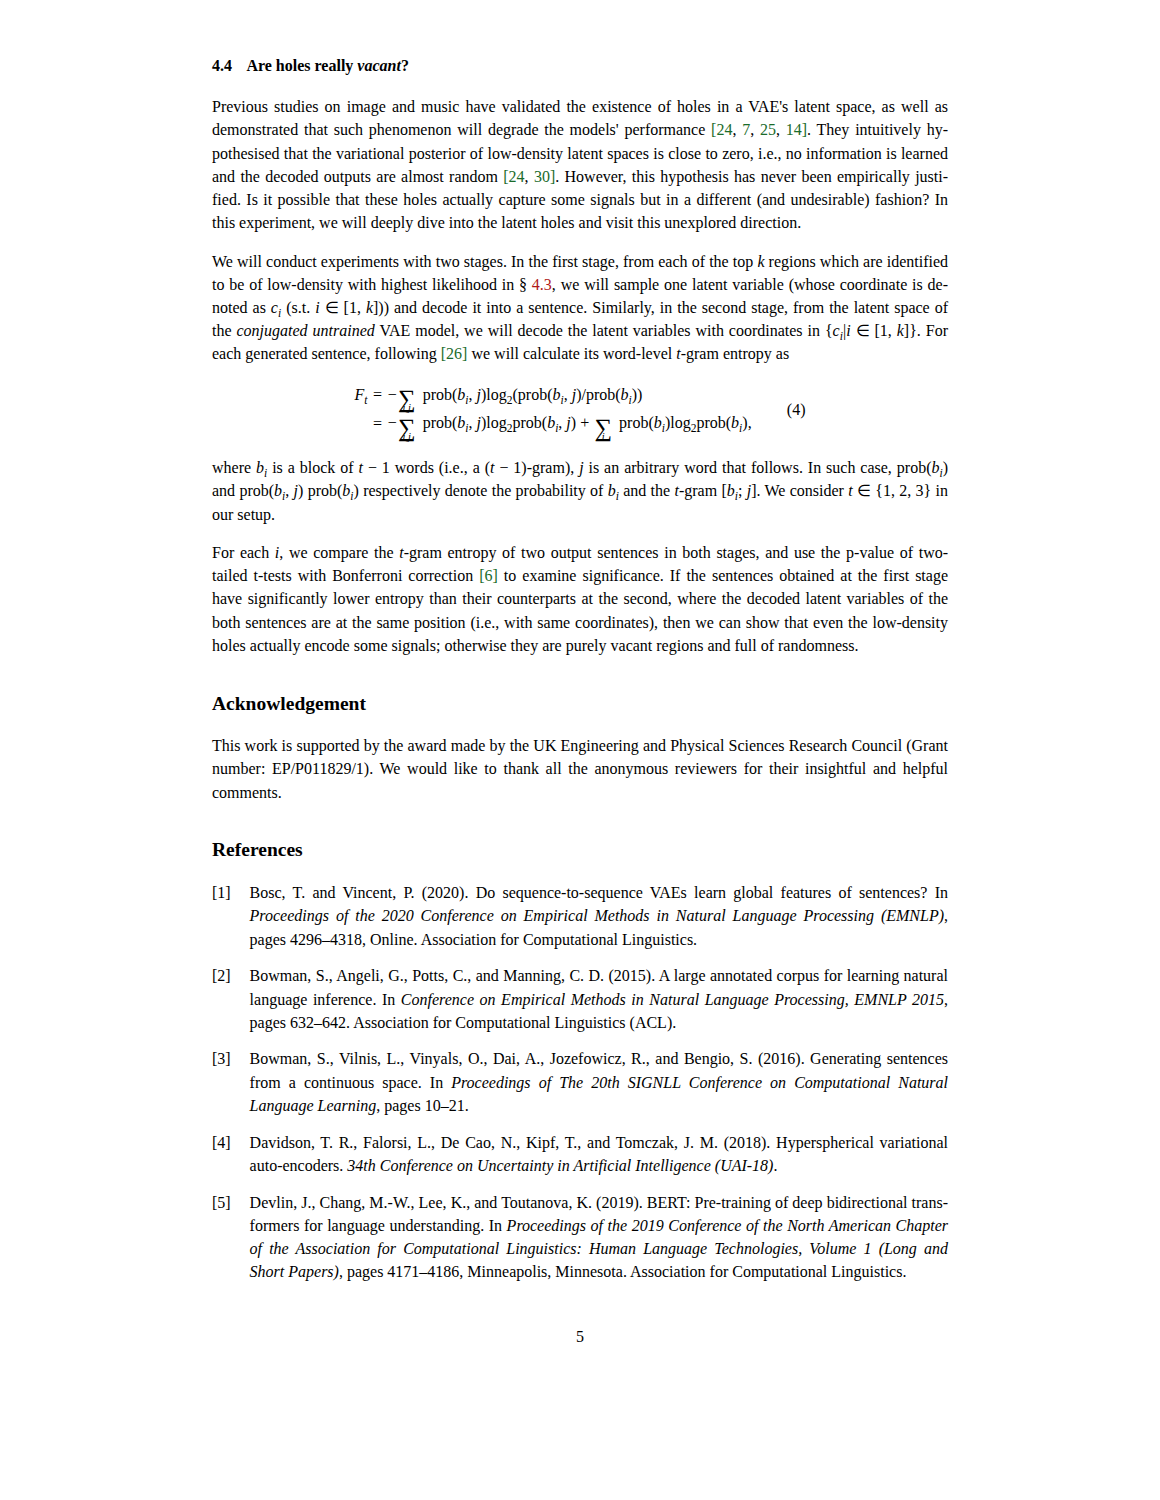4.4 Are holes really vacant?
Previous studies on image and music have validated the existence of holes in a VAE's latent space, as well as demonstrated that such phenomenon will degrade the models' performance [24, 7, 25, 14]. They intuitively hypothesised that the variational posterior of low-density latent spaces is close to zero, i.e., no information is learned and the decoded outputs are almost random [24, 30]. However, this hypothesis has never been empirically justified. Is it possible that these holes actually capture some signals but in a different (and undesirable) fashion? In this experiment, we will deeply dive into the latent holes and visit this unexplored direction.
We will conduct experiments with two stages. In the first stage, from each of the top k regions which are identified to be of low-density with highest likelihood in § 4.3, we will sample one latent variable (whose coordinate is denoted as ci (s.t. i ∈ [1, k])) and decode it into a sentence. Similarly, in the second stage, from the latent space of the conjugated untrained VAE model, we will decode the latent variables with coordinates in {ci|i ∈ [1, k]}. For each generated sentence, following [26] we will calculate its word-level t-gram entropy as
Ft
=
−∑i,j prob(bi, j)log2(prob(bi, j)/prob(bi))
=
−∑i,j prob(bi, j)log2prob(bi, j) + ∑i prob(bi)log2prob(bi),
(4)
where bi is a block of t − 1 words (i.e., a (t − 1)-gram), j is an arbitrary word that follows. In such case, prob(bi) and prob(bi, j) prob(bi) respectively denote the probability of bi and the t-gram [bi; j]. We consider t ∈ {1, 2, 3} in our setup.
For each i, we compare the t-gram entropy of two output sentences in both stages, and use the p-value of two-tailed t-tests with Bonferroni correction [6] to examine significance. If the sentences obtained at the first stage have significantly lower entropy than their counterparts at the second, where the decoded latent variables of the both sentences are at the same position (i.e., with same coordinates), then we can show that even the low-density holes actually encode some signals; otherwise they are purely vacant regions and full of randomness.
Acknowledgement
This work is supported by the award made by the UK Engineering and Physical Sciences Research Council (Grant number: EP/P011829/1). We would like to thank all the anonymous reviewers for their insightful and helpful comments.
References
Bosc, T. and Vincent, P. (2020). Do sequence-to-sequence VAEs learn global features of sentences? In Proceedings of the 2020 Conference on Empirical Methods in Natural Language Processing (EMNLP), pages 4296–4318, Online. Association for Computational Linguistics.
Bowman, S., Angeli, G., Potts, C., and Manning, C. D. (2015). A large annotated corpus for learning natural language inference. In Conference on Empirical Methods in Natural Language Processing, EMNLP 2015, pages 632–642. Association for Computational Linguistics (ACL).
Bowman, S., Vilnis, L., Vinyals, O., Dai, A., Jozefowicz, R., and Bengio, S. (2016). Generating sentences from a continuous space. In Proceedings of The 20th SIGNLL Conference on Computational Natural Language Learning, pages 10–21.
Davidson, T. R., Falorsi, L., De Cao, N., Kipf, T., and Tomczak, J. M. (2018). Hyperspherical variational auto-encoders. 34th Conference on Uncertainty in Artificial Intelligence (UAI-18).
Devlin, J., Chang, M.-W., Lee, K., and Toutanova, K. (2019). BERT: Pre-training of deep bidirectional transformers for language understanding. In Proceedings of the 2019 Conference of the North American Chapter of the Association for Computational Linguistics: Human Language Technologies, Volume 1 (Long and Short Papers), pages 4171–4186, Minneapolis, Minnesota. Association for Computational Linguistics.
5